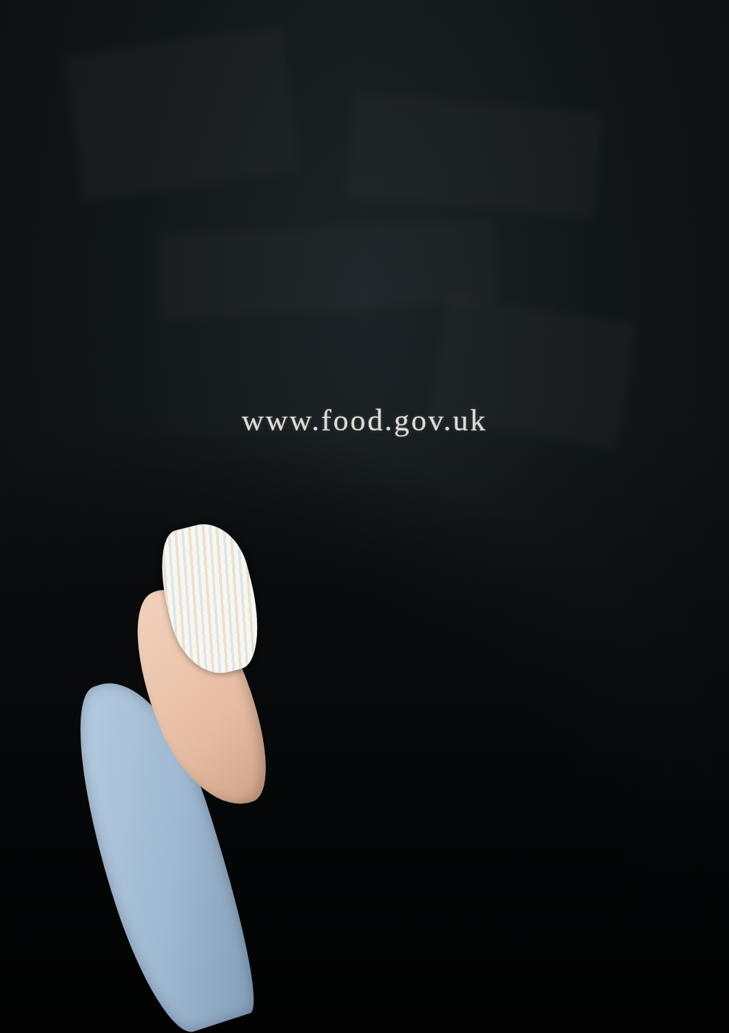www.food.gov.uk